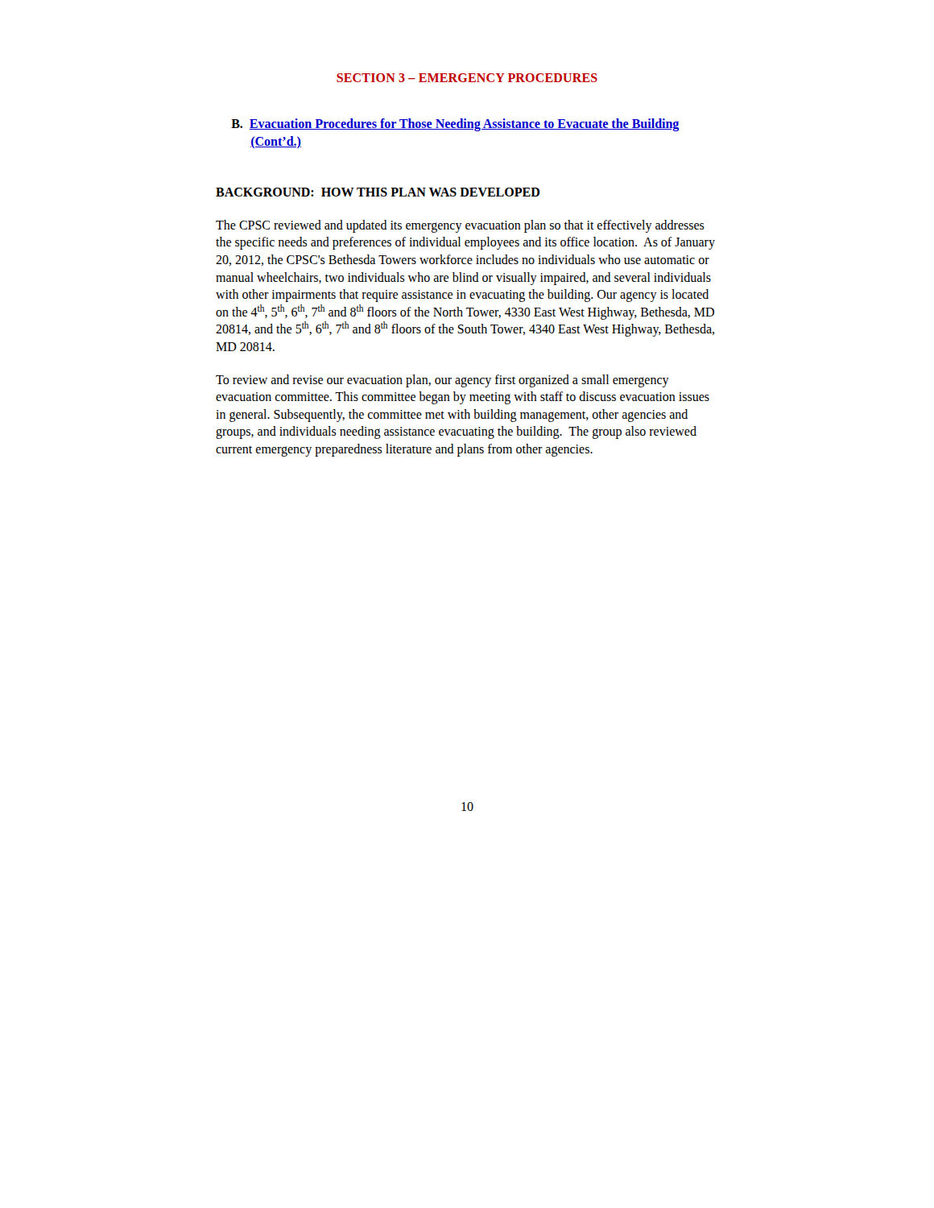SECTION 3 – EMERGENCY PROCEDURES
B. Evacuation Procedures for Those Needing Assistance to Evacuate the Building (Cont’d.)
BACKGROUND: HOW THIS PLAN WAS DEVELOPED
The CPSC reviewed and updated its emergency evacuation plan so that it effectively addresses the specific needs and preferences of individual employees and its office location. As of January 20, 2012, the CPSC's Bethesda Towers workforce includes no individuals who use automatic or manual wheelchairs, two individuals who are blind or visually impaired, and several individuals with other impairments that require assistance in evacuating the building. Our agency is located on the 4th, 5th, 6th, 7th and 8th floors of the North Tower, 4330 East West Highway, Bethesda, MD 20814, and the 5th, 6th, 7th and 8th floors of the South Tower, 4340 East West Highway, Bethesda, MD 20814.
To review and revise our evacuation plan, our agency first organized a small emergency evacuation committee. This committee began by meeting with staff to discuss evacuation issues in general. Subsequently, the committee met with building management, other agencies and groups, and individuals needing assistance evacuating the building. The group also reviewed current emergency preparedness literature and plans from other agencies.
10